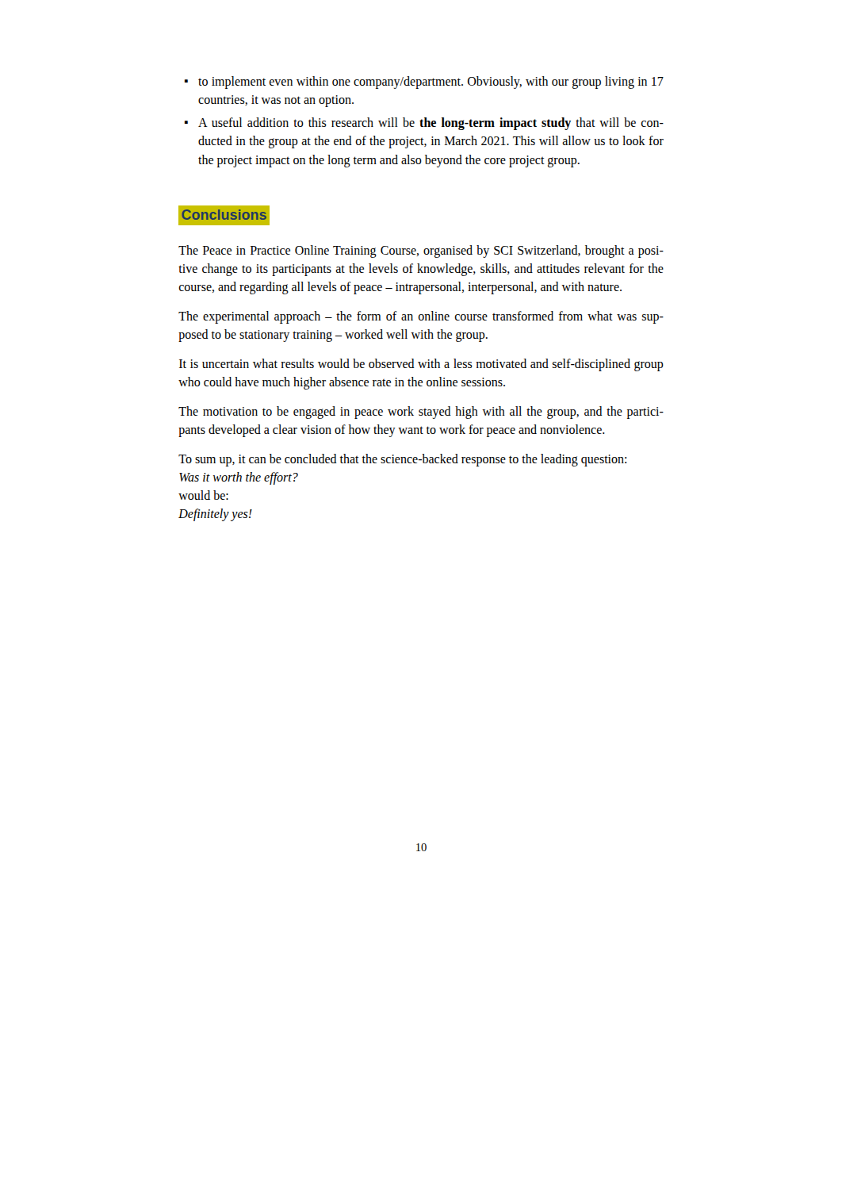to implement even within one company/department. Obviously, with our group living in 17 countries, it was not an option.
A useful addition to this research will be the long-term impact study that will be conducted in the group at the end of the project, in March 2021. This will allow us to look for the project impact on the long term and also beyond the core project group.
Conclusions
The Peace in Practice Online Training Course, organised by SCI Switzerland, brought a positive change to its participants at the levels of knowledge, skills, and attitudes relevant for the course, and regarding all levels of peace – intrapersonal, interpersonal, and with nature.
The experimental approach – the form of an online course transformed from what was supposed to be stationary training – worked well with the group.
It is uncertain what results would be observed with a less motivated and self-disciplined group who could have much higher absence rate in the online sessions.
The motivation to be engaged in peace work stayed high with all the group, and the participants developed a clear vision of how they want to work for peace and nonviolence.
To sum up, it can be concluded that the science-backed response to the leading question:
Was it worth the effort?
would be:
Definitely yes!
10